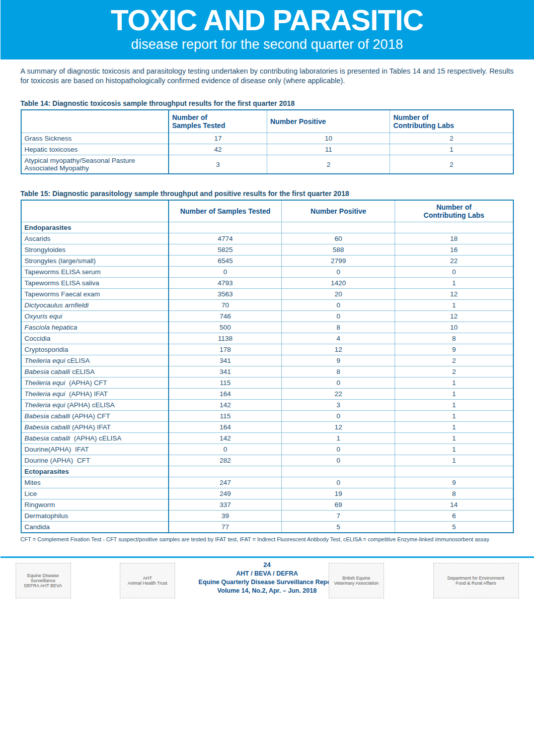TOXIC AND PARASITIC
disease report for the second quarter of 2018
A summary of diagnostic toxicosis and parasitology testing undertaken by contributing laboratories is presented in Tables 14 and 15 respectively. Results for toxicosis are based on histopathologically confirmed evidence of disease only (where applicable).
Table 14: Diagnostic toxicosis sample throughput results for the first quarter 2018
| | Number of Samples Tested | Number Positive | Number of Contributing Labs |
| --- | --- | --- | --- |
| Grass Sickness | 17 | 10 | 2 |
| Hepatic toxicoses | 42 | 11 | 1 |
| Atypical myopathy/Seasonal Pasture Associated Myopathy | 3 | 2 | 2 |
Table 15: Diagnostic parasitology sample throughput and positive results for the first quarter 2018
| | Number of Samples Tested | Number Positive | Number of Contributing Labs |
| --- | --- | --- | --- |
| Endoparasites | | | |
| Ascarids | 4774 | 60 | 18 |
| Strongyloides | 5825 | 588 | 16 |
| Strongyles (large/small) | 6545 | 2799 | 22 |
| Tapeworms ELISA serum | 0 | 0 | 0 |
| Tapeworms ELISA saliva | 4793 | 1420 | 1 |
| Tapeworms Faecal exam | 3563 | 20 | 12 |
| Dictyocaulus arnfieldi | 70 | 0 | 1 |
| Oxyuris equi | 746 | 0 | 12 |
| Fasciola hepatica | 500 | 8 | 10 |
| Coccidia | 1138 | 4 | 8 |
| Cryptosporidia | 178 | 12 | 9 |
| Theileria equi cELISA | 341 | 9 | 2 |
| Babesia caballi cELISA | 341 | 8 | 2 |
| Theileria equi (APHA) CFT | 115 | 0 | 1 |
| Theileria equi (APHA) IFAT | 164 | 22 | 1 |
| Theileria equi (APHA) cELISA | 142 | 3 | 1 |
| Babesia caballi (APHA) CFT | 115 | 0 | 1 |
| Babesia caballi (APHA) IFAT | 164 | 12 | 1 |
| Babesia caballi (APHA) cELISA | 142 | 1 | 1 |
| Dourine(APHA) IFAT | 0 | 0 | 1 |
| Dourine (APHA) CFT | 282 | 0 | 1 |
| Ectoparasites | | | |
| Mites | 247 | 0 | 9 |
| Lice | 249 | 19 | 8 |
| Ringworm | 337 | 69 | 14 |
| Dermatophilus | 39 | 7 | 6 |
| Candida | 77 | 5 | 5 |
CFT = Complement Fixation Test - CFT suspect/positive samples are tested by IFAT test, IFAT = Indirect Fluorescent Antibody Test, cELISA = competitive Enzyme-linked immunosorbent assay
24
AHT / BEVA / DEFRA
Equine Quarterly Disease Surveillance Report
Volume 14, No.2, Apr. – Jun. 2018
Equine Disease Surveillance
DEFRA AHT BEVA
AHT
Animal Health Trust
British Equine
Veterinary Association
Department for Environment
Food & Rural Affairs